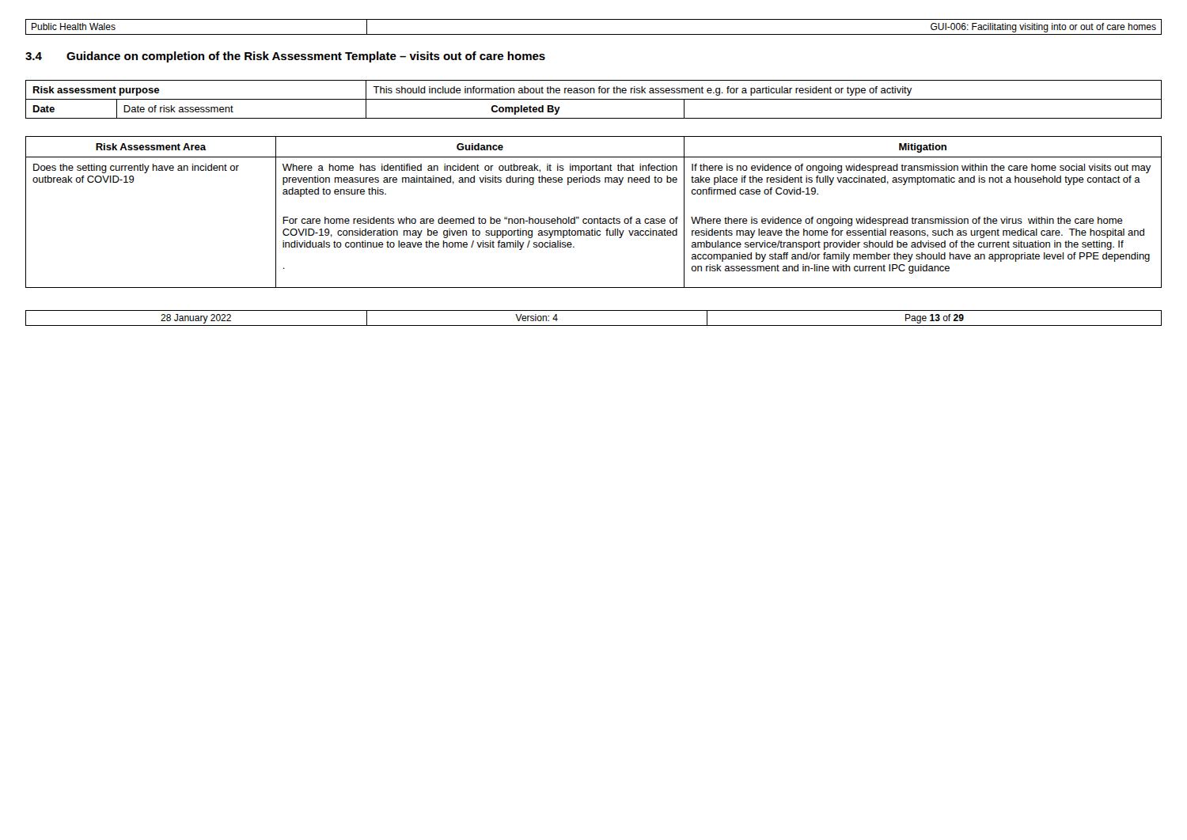| Public Health Wales | GUI-006: Facilitating visiting into or out of care homes |
3.4 Guidance on completion of the Risk Assessment Template – visits out of care homes
| Risk assessment purpose | This should include information about the reason for the risk assessment e.g. for a particular resident or type of activity |
| Date | Date of risk assessment | Completed By | |
| Risk Assessment Area | Guidance | Mitigation |
| --- | --- | --- |
| Does the setting currently have an incident or outbreak of COVID-19 | Where a home has identified an incident or outbreak, it is important that infection prevention measures are maintained, and visits during these periods may need to be adapted to ensure this. For care home residents who are deemed to be “non-household” contacts of a case of COVID-19, consideration may be given to supporting asymptomatic fully vaccinated individuals to continue to leave the home / visit family / socialise. . | If there is no evidence of ongoing widespread transmission within the care home social visits out may take place if the resident is fully vaccinated, asymptomatic and is not a household type contact of a confirmed case of Covid-19. Where there is evidence of ongoing widespread transmission of the virus within the care home residents may leave the home for essential reasons, such as urgent medical care. The hospital and ambulance service/transport provider should be advised of the current situation in the setting. If accompanied by staff and/or family member they should have an appropriate level of PPE depending on risk assessment and in-line with current IPC guidance |
| 28 January 2022 | Version: 4 | Page 13 of 29 |